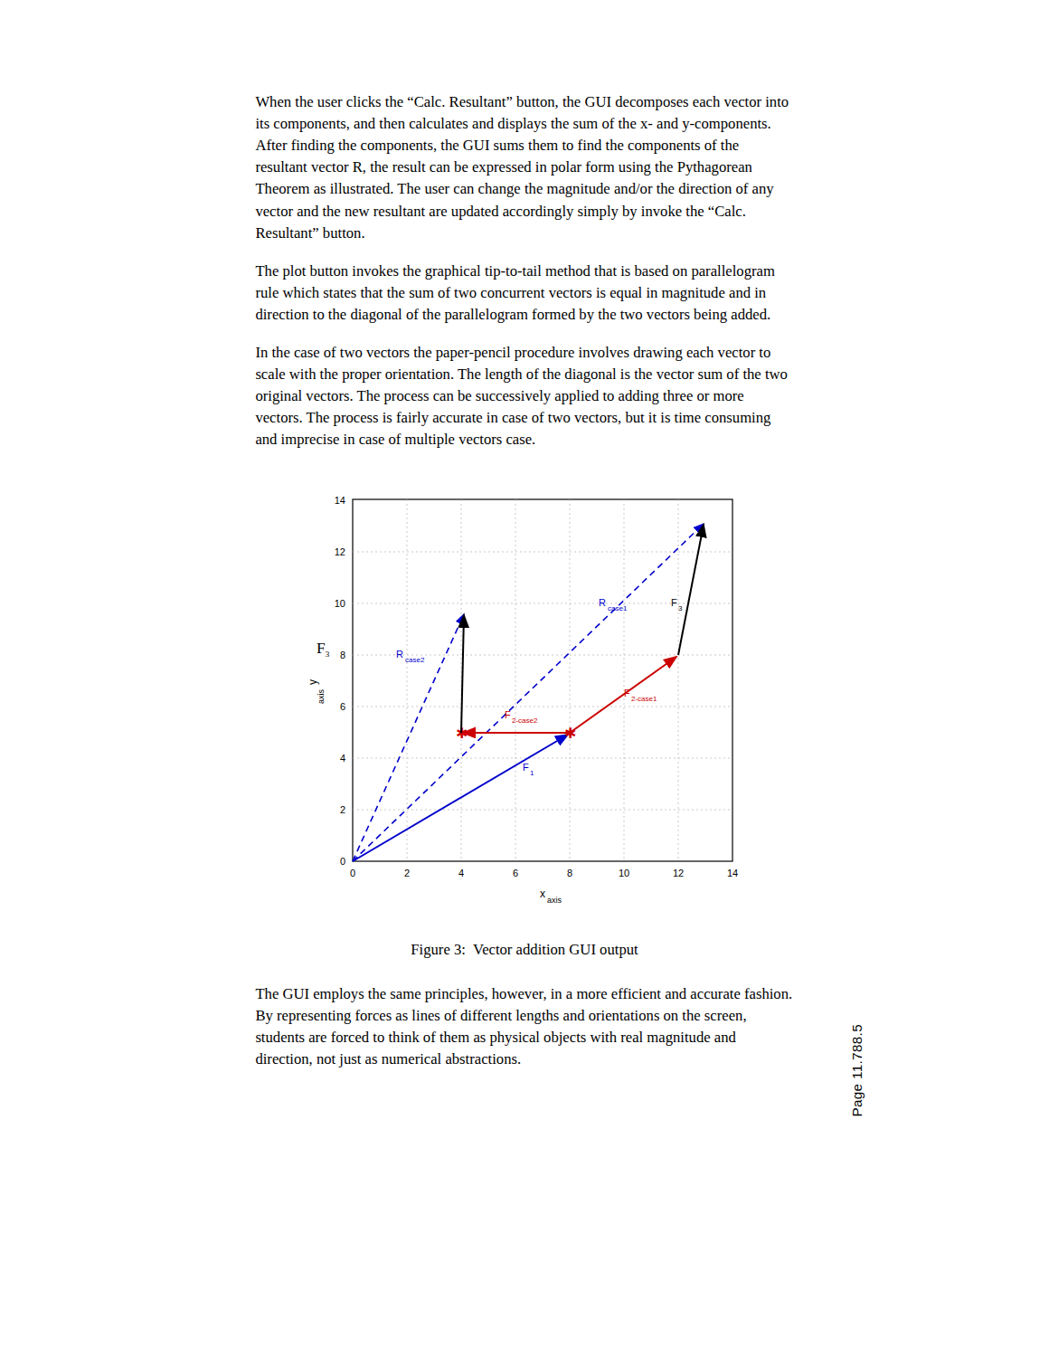When the user clicks the “Calc. Resultant” button, the GUI decomposes each vector into its components, and then calculates and displays the sum of the x- and y-components. After finding the components, the GUI sums them to find the components of the resultant vector R, the result can be expressed in polar form using the Pythagorean Theorem as illustrated. The user can change the magnitude and/or the direction of any vector and the new resultant are updated accordingly simply by invoke the “Calc. Resultant” button.
The plot button invokes the graphical tip-to-tail method that is based on parallelogram rule which states that the sum of two concurrent vectors is equal in magnitude and in direction to the diagonal of the parallelogram formed by the two vectors being added.
In the case of two vectors the paper-pencil procedure involves drawing each vector to scale with the proper orientation. The length of the diagonal is the vector sum of the two original vectors. The process can be successively applied to adding three or more vectors. The process is fairly accurate in case of two vectors, but it is time consuming and imprecise in case of multiple vectors case.
0 2 4 6 8 10 12 14 0 2 4 6 8 10 12 14 x axis y axis ✱ ✱ R case1 R case2 F 1 F 2-case1 F 2-case2 F 3 F3
Figure 3: Vector addition GUI output
The GUI employs the same principles, however, in a more efficient and accurate fashion. By representing forces as lines of different lengths and orientations on the screen, students are forced to think of them as physical objects with real magnitude and direction, not just as numerical abstractions.
Page 11.788.5